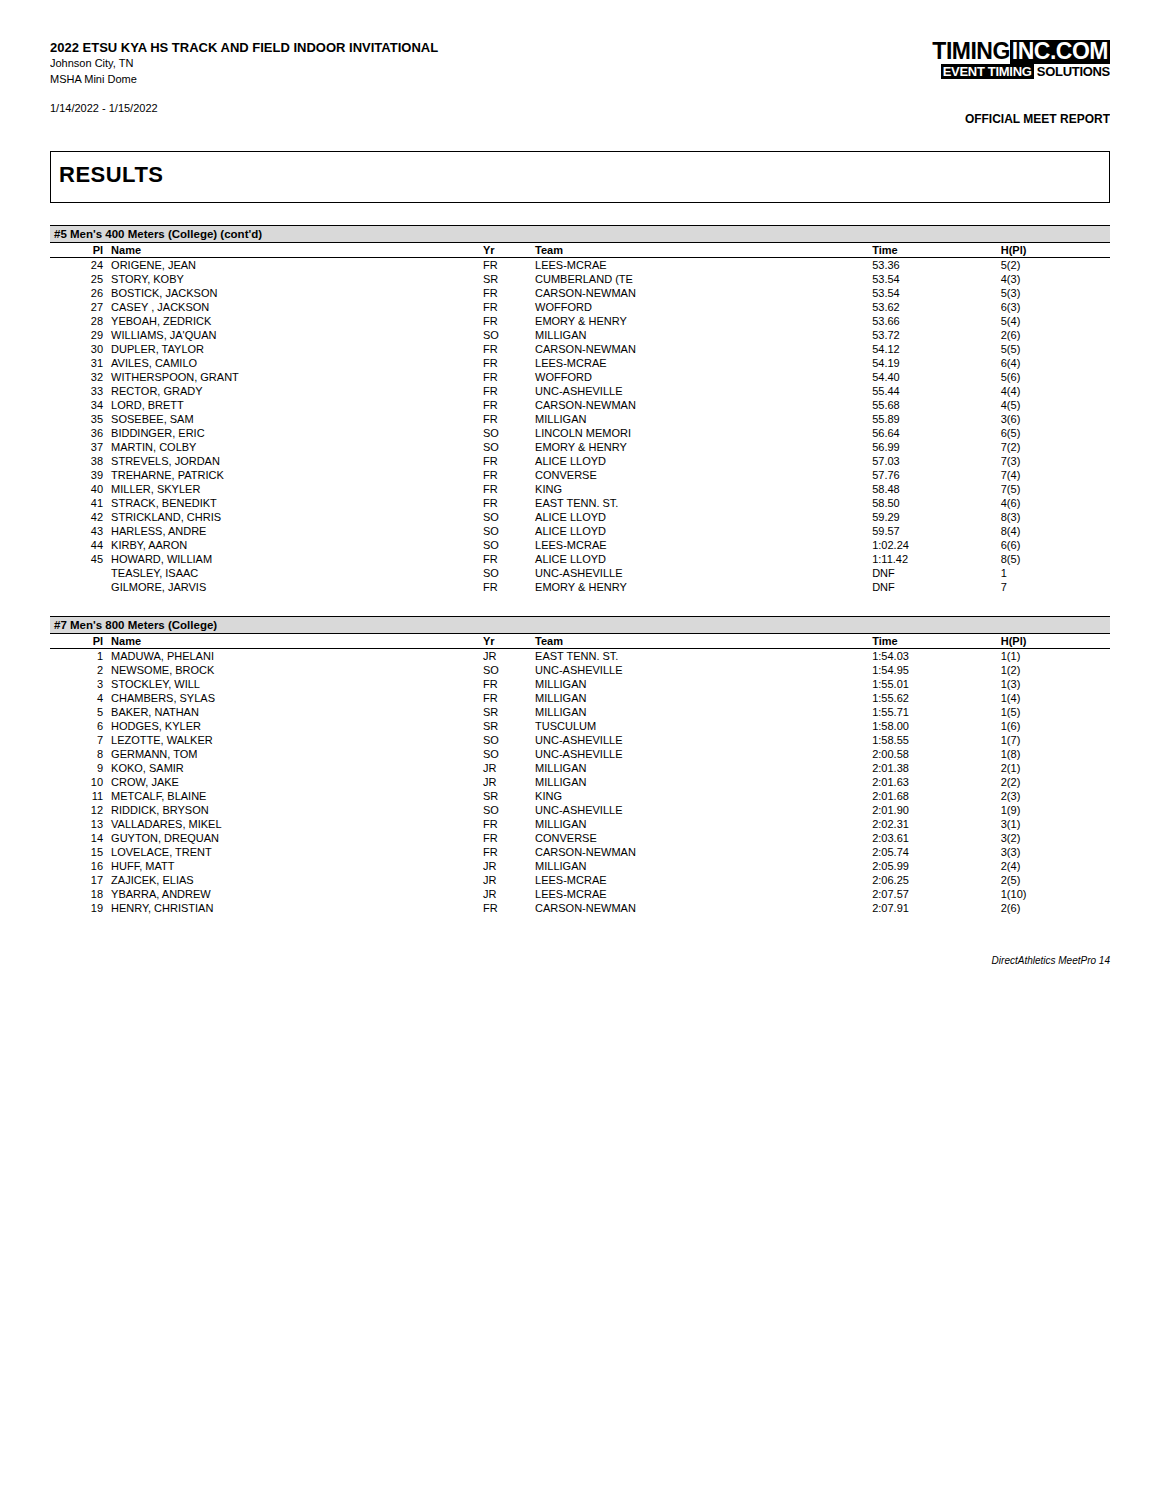2022 ETSU KYA HS TRACK AND FIELD INDOOR INVITATIONAL
Johnson City, TN
MSHA Mini Dome
1/14/2022 - 1/15/2022
TIMINGINC.COM
EVENT TIMING SOLUTIONS
OFFICIAL MEET REPORT
printed: 1/15/2022 11:28 PM
RESULTS
#5 Men's 400 Meters (College) (cont'd)
| Pl | Name | Yr | Team | Time | H(Pl) |
| --- | --- | --- | --- | --- | --- |
| 24 | ORIGENE, JEAN | FR | LEES-MCRAE | 53.36 | 5(2) |
| 25 | STORY, KOBY | SR | CUMBERLAND (TE | 53.54 | 4(3) |
| 26 | BOSTICK, JACKSON | FR | CARSON-NEWMAN | 53.54 | 5(3) |
| 27 | CASEY , JACKSON | FR | WOFFORD | 53.62 | 6(3) |
| 28 | YEBOAH, ZEDRICK | FR | EMORY & HENRY | 53.66 | 5(4) |
| 29 | WILLIAMS, JA'QUAN | SO | MILLIGAN | 53.72 | 2(6) |
| 30 | DUPLER, TAYLOR | FR | CARSON-NEWMAN | 54.12 | 5(5) |
| 31 | AVILES, CAMILO | FR | LEES-MCRAE | 54.19 | 6(4) |
| 32 | WITHERSPOON, GRANT | FR | WOFFORD | 54.40 | 5(6) |
| 33 | RECTOR, GRADY | FR | UNC-ASHEVILLE | 55.44 | 4(4) |
| 34 | LORD, BRETT | FR | CARSON-NEWMAN | 55.68 | 4(5) |
| 35 | SOSEBEE, SAM | FR | MILLIGAN | 55.89 | 3(6) |
| 36 | BIDDINGER, ERIC | SO | LINCOLN MEMORI | 56.64 | 6(5) |
| 37 | MARTIN, COLBY | SO | EMORY & HENRY | 56.99 | 7(2) |
| 38 | STREVELS, JORDAN | FR | ALICE LLOYD | 57.03 | 7(3) |
| 39 | TREHARNE, PATRICK | FR | CONVERSE | 57.76 | 7(4) |
| 40 | MILLER, SKYLER | FR | KING | 58.48 | 7(5) |
| 41 | STRACK, BENEDIKT | FR | EAST TENN. ST. | 58.50 | 4(6) |
| 42 | STRICKLAND, CHRIS | SO | ALICE LLOYD | 59.29 | 8(3) |
| 43 | HARLESS, ANDRE | SO | ALICE LLOYD | 59.57 | 8(4) |
| 44 | KIRBY, AARON | SO | LEES-MCRAE | 1:02.24 | 6(6) |
| 45 | HOWARD, WILLIAM | FR | ALICE LLOYD | 1:11.42 | 8(5) |
| | TEASLEY, ISAAC | SO | UNC-ASHEVILLE | DNF | 1 |
| | GILMORE, JARVIS | FR | EMORY & HENRY | DNF | 7 |
#7 Men's 800 Meters (College)
| Pl | Name | Yr | Team | Time | H(Pl) |
| --- | --- | --- | --- | --- | --- |
| 1 | MADUWA, PHELANI | JR | EAST TENN. ST. | 1:54.03 | 1(1) |
| 2 | NEWSOME, BROCK | SO | UNC-ASHEVILLE | 1:54.95 | 1(2) |
| 3 | STOCKLEY, WILL | FR | MILLIGAN | 1:55.01 | 1(3) |
| 4 | CHAMBERS, SYLAS | FR | MILLIGAN | 1:55.62 | 1(4) |
| 5 | BAKER, NATHAN | SR | MILLIGAN | 1:55.71 | 1(5) |
| 6 | HODGES, KYLER | SR | TUSCULUM | 1:58.00 | 1(6) |
| 7 | LEZOTTE, WALKER | SO | UNC-ASHEVILLE | 1:58.55 | 1(7) |
| 8 | GERMANN, TOM | SO | UNC-ASHEVILLE | 2:00.58 | 1(8) |
| 9 | KOKO, SAMIR | JR | MILLIGAN | 2:01.38 | 2(1) |
| 10 | CROW, JAKE | JR | MILLIGAN | 2:01.63 | 2(2) |
| 11 | METCALF, BLAINE | SR | KING | 2:01.68 | 2(3) |
| 12 | RIDDICK, BRYSON | SO | UNC-ASHEVILLE | 2:01.90 | 1(9) |
| 13 | VALLADARES, MIKEL | FR | MILLIGAN | 2:02.31 | 3(1) |
| 14 | GUYTON, DREQUAN | FR | CONVERSE | 2:03.61 | 3(2) |
| 15 | LOVELACE, TRENT | FR | CARSON-NEWMAN | 2:05.74 | 3(3) |
| 16 | HUFF, MATT | JR | MILLIGAN | 2:05.99 | 2(4) |
| 17 | ZAJICEK, ELIAS | JR | LEES-MCRAE | 2:06.25 | 2(5) |
| 18 | YBARRA, ANDREW | JR | LEES-MCRAE | 2:07.57 | 1(10) |
| 19 | HENRY, CHRISTIAN | FR | CARSON-NEWMAN | 2:07.91 | 2(6) |
DirectAthletics MeetPro 14